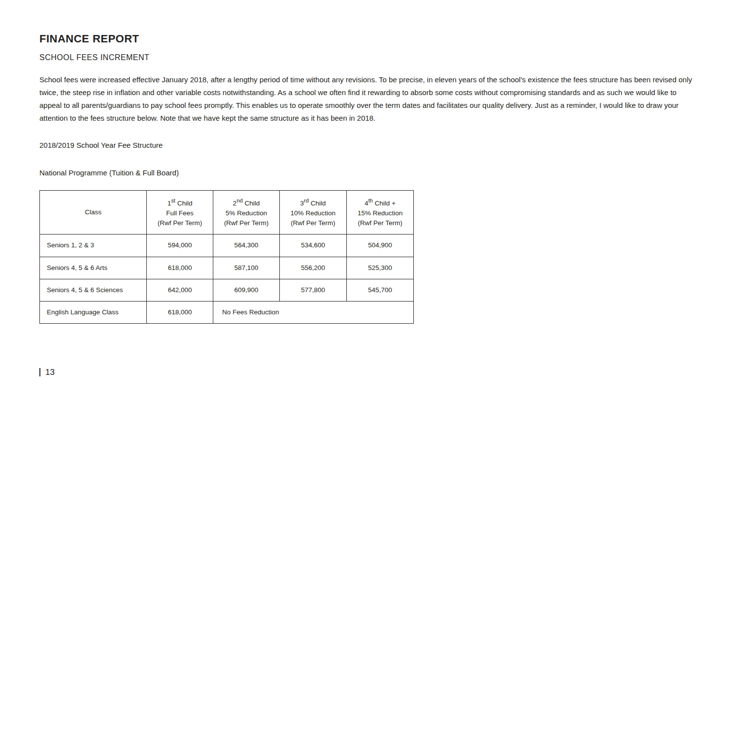FINANCE REPORT
SCHOOL FEES INCREMENT
School fees were increased effective January 2018, after a lengthy period of time without any revisions. To be precise, in eleven years of the school's existence the fees structure has been revised only twice, the steep rise in inflation and other variable costs notwithstanding. As a school we often find it rewarding to absorb some costs without compromising standards and as such we would like to appeal to all parents/guardians to pay school fees promptly. This enables us to operate smoothly over the term dates and facilitates our quality delivery. Just as a reminder, I would like to draw your attention to the fees structure below. Note that we have kept the same structure as it has been in 2018.
2018/2019 School Year Fee Structure
National Programme (Tuition & Full Board)
| Class | 1 st Child Full Fees (Rwf Per Term) | 2 nd Child 5% Reduction (Rwf Per Term) | 3 rd Child 10% Reduction (Rwf Per Term) | 4 th Child + 15% Reduction (Rwf Per Term) |
| --- | --- | --- | --- | --- |
| Seniors 1, 2 & 3 | 594,000 | 564,300 | 534,600 | 504,900 |
| Seniors 4, 5 & 6 Arts | 618,000 | 587,100 | 556,200 | 525,300 |
| Seniors 4, 5 & 6 Sciences | 642,000 | 609,900 | 577,800 | 545,700 |
| English Language Class | 618,000 | No Fees Reduction |
13